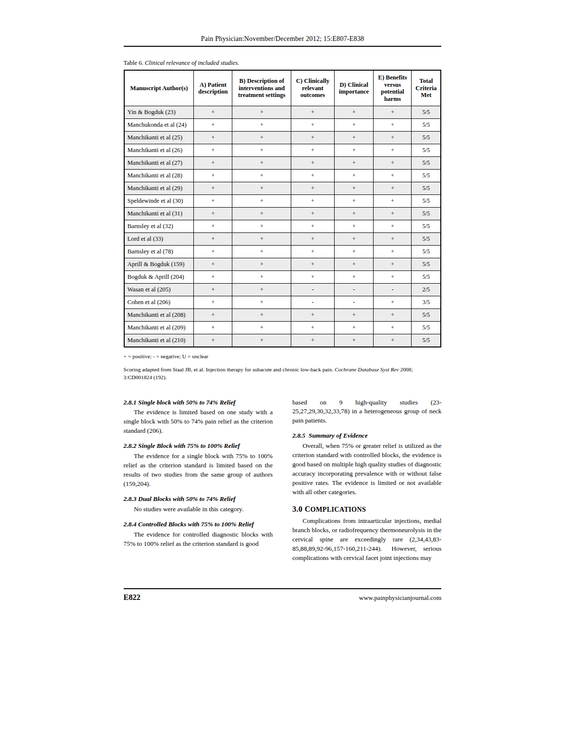Pain Physician:November/December 2012; 15:E807-E838
Table 6. Clinical relevance of included studies.
| Manuscript Author(s) | A) Patient description | B) Description of interventions and treatment settings | C) Clinically relevant outcomes | D) Clinical importance | E) Benefits versus potential harms | Total Criteria Met |
| --- | --- | --- | --- | --- | --- | --- |
| Yin & Bogduk (23) | + | + | + | + | + | 5/5 |
| Manchukonda et al (24) | + | + | + | + | + | 5/5 |
| Manchikanti et al (25) | + | + | + | + | + | 5/5 |
| Manchikanti et al (26) | + | + | + | + | + | 5/5 |
| Manchikanti et al (27) | + | + | + | + | + | 5/5 |
| Manchikanti et al (28) | + | + | + | + | + | 5/5 |
| Manchikanti et al (29) | + | + | + | + | + | 5/5 |
| Speldewinde et al (30) | + | + | + | + | + | 5/5 |
| Manchikanti et al (31) | + | + | + | + | + | 5/5 |
| Barnsley et al (32) | + | + | + | + | + | 5/5 |
| Lord et al (33) | + | + | + | + | + | 5/5 |
| Barnsley et al (78) | + | + | + | + | + | 5/5 |
| Aprill & Bogduk (159) | + | + | + | + | + | 5/5 |
| Bogduk & Aprill (204) | + | + | + | + | + | 5/5 |
| Wasan et al (205) | + | + | - | - | - | 2/5 |
| Cohen et al (206) | + | + | - | - | + | 3/5 |
| Manchikanti et al (208) | + | + | + | + | + | 5/5 |
| Manchikanti et al (209) | + | + | + | + | + | 5/5 |
| Manchikanti et al (210) | + | + | + | + | + | 5/5 |
+ = positive; - = negative; U = unclear
Scoring adapted from Staal JB, et al. Injection therapy for subacute and chronic low-back pain. Cochrane Database Syst Rev 2008; 3:CD001824 (192).
2.8.1 Single block with 50% to 74% Relief
The evidence is limited based on one study with a single block with 50% to 74% pain relief as the criterion standard (206).
2.8.2 Single Block with 75% to 100% Relief
The evidence for a single block with 75% to 100% relief as the criterion standard is limited based on the results of two studies from the same group of authors (159,204).
2.8.3 Dual Blocks with 50% to 74% Relief
No studies were available in this category.
2.8.4 Controlled Blocks with 75% to 100% Relief
The evidence for controlled diagnostic blocks with 75% to 100% relief as the criterion standard is good
based on 9 high-quality studies (23-25,27,29,30,32,33,78) in a heterogeneous group of neck pain patients.
2.8.5 Summary of Evidence
Overall, when 75% or greater relief is utilized as the criterion standard with controlled blocks, the evidence is good based on multiple high quality studies of diagnostic accuracy incorporating prevalence with or without false positive rates. The evidence is limited or not available with all other categories.
3.0 COMPLICATIONS
Complications from intraarticular injections, medial branch blocks, or radiofrequency thermoneurolysis in the cervical spine are exceedingly rare (2,34,43,83-85,88,89,92-96,157-160,211-244). However, serious complications with cervical facet joint injections may
E822
www.painphysicianjournal.com